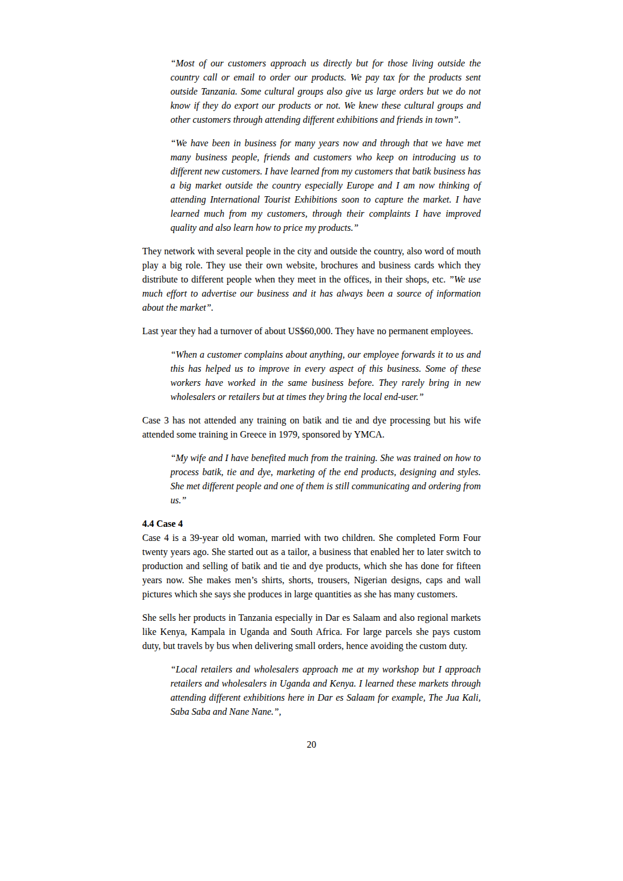“Most of our customers approach us directly but for those living outside the country call or email to order our products. We pay tax for the products sent outside Tanzania. Some cultural groups also give us large orders but we do not know if they do export our products or not. We knew these cultural groups and other customers through attending different exhibitions and friends in town”.
“We have been in business for many years now and through that we have met many business people, friends and customers who keep on introducing us to different new customers. I have learned from my customers that batik business has a big market outside the country especially Europe and I am now thinking of attending International Tourist Exhibitions soon to capture the market. I have learned much from my customers, through their complaints I have improved quality and also learn how to price my products.”
They network with several people in the city and outside the country, also word of mouth play a big role. They use their own website, brochures and business cards which they distribute to different people when they meet in the offices, in their shops, etc. ”We use much effort to advertise our business and it has always been a source of information about the market”.
Last year they had a turnover of about US$60,000. They have no permanent employees.
“When a customer complains about anything, our employee forwards it to us and this has helped us to improve in every aspect of this business. Some of these workers have worked in the same business before. They rarely bring in new wholesalers or retailers but at times they bring the local end-user.”
Case 3 has not attended any training on batik and tie and dye processing but his wife attended some training in Greece in 1979, sponsored by YMCA.
“My wife and I have benefited much from the training. She was trained on how to process batik, tie and dye, marketing of the end products, designing and styles. She met different people and one of them is still communicating and ordering from us.”
4.4 Case 4
Case 4 is a 39-year old woman, married with two children. She completed Form Four twenty years ago. She started out as a tailor, a business that enabled her to later switch to production and selling of batik and tie and dye products, which she has done for fifteen years now. She makes men’s shirts, shorts, trousers, Nigerian designs, caps and wall pictures which she says she produces in large quantities as she has many customers.
She sells her products in Tanzania especially in Dar es Salaam and also regional markets like Kenya, Kampala in Uganda and South Africa. For large parcels she pays custom duty, but travels by bus when delivering small orders, hence avoiding the custom duty.
“Local retailers and wholesalers approach me at my workshop but I approach retailers and wholesalers in Uganda and Kenya. I learned these markets through attending different exhibitions here in Dar es Salaam for example, The Jua Kali, Saba Saba and Nane Nane.”,
20